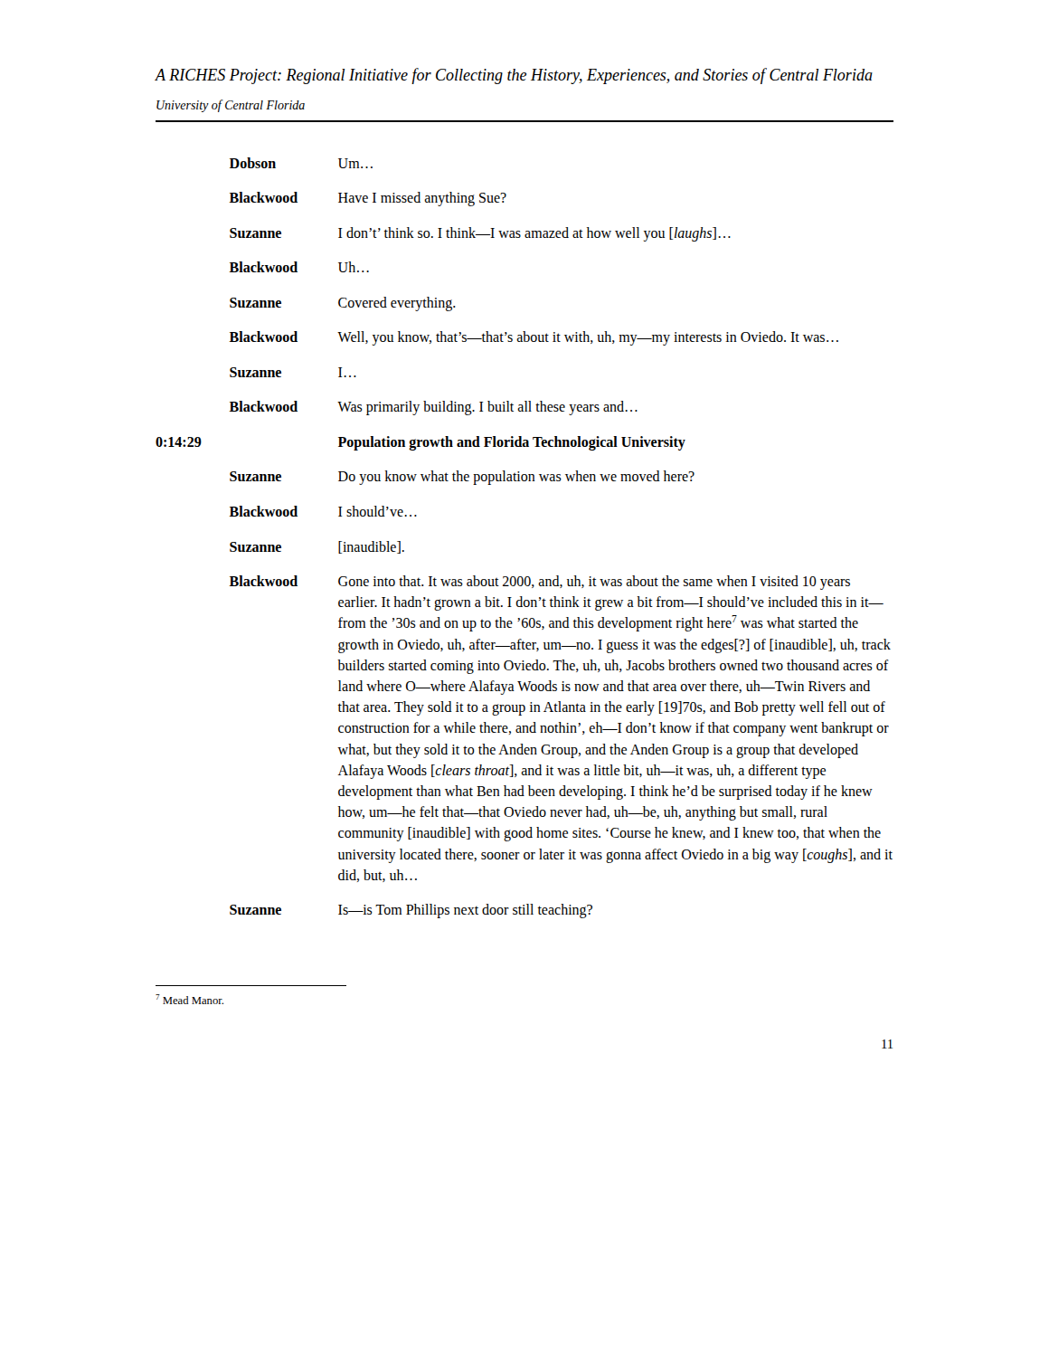A RICHES Project: Regional Initiative for Collecting the History, Experiences, and Stories of Central Florida
University of Central Florida
| | Dobson | Um… |
| | Blackwood | Have I missed anything Sue? |
| | Suzanne | I don’t’ think so. I think—I was amazed at how well you [ laughs ]… |
| | Blackwood | Uh… |
| | Suzanne | Covered everything. |
| | Blackwood | Well, you know, that’s—that’s about it with, uh, my—my interests in Oviedo. It was… |
| | Suzanne | I… |
| | Blackwood | Was primarily building. I built all these years and… |
| 0:14:29 | | Population growth and Florida Technological University |
| | Suzanne | Do you know what the population was when we moved here? |
| | Blackwood | I should’ve… |
| | Suzanne | [inaudible]. |
| | Blackwood | Gone into that. It was about 2000, and, uh, it was about the same when I visited 10 years earlier. It hadn’t grown a bit. I don’t think it grew a bit from—I should’ve included this in it—from the ’30s and on up to the ’60s, and this development right here 7 was what started the growth in Oviedo, uh, after—after, um—no. I guess it was the edges[?] of [inaudible], uh, track builders started coming into Oviedo. The, uh, uh, Jacobs brothers owned two thousand acres of land where O—where Alafaya Woods is now and that area over there, uh—Twin Rivers and that area. They sold it to a group in Atlanta in the early [19]70s, and Bob pretty well fell out of construction for a while there, and nothin’, eh—I don’t know if that company went bankrupt or what, but they sold it to the Anden Group, and the Anden Group is a group that developed Alafaya Woods [ clears throat ], and it was a little bit, uh—it was, uh, a different type development than what Ben had been developing. I think he’d be surprised today if he knew how, um—he felt that—that Oviedo never had, uh—be, uh, anything but small, rural community [inaudible] with good home sites. ‘Course he knew, and I knew too, that when the university located there, sooner or later it was gonna affect Oviedo in a big way [ coughs ], and it did, but, uh… |
| | Suzanne | Is—is Tom Phillips next door still teaching? |
7 Mead Manor.
11